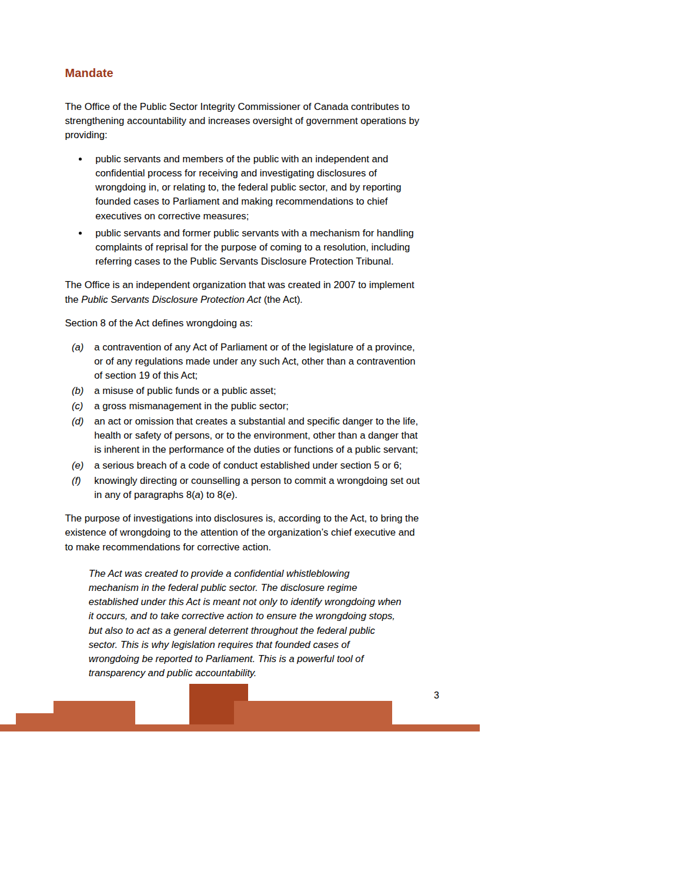Mandate
The Office of the Public Sector Integrity Commissioner of Canada contributes to strengthening accountability and increases oversight of government operations by providing:
public servants and members of the public with an independent and confidential process for receiving and investigating disclosures of wrongdoing in, or relating to, the federal public sector, and by reporting founded cases to Parliament and making recommendations to chief executives on corrective measures;
public servants and former public servants with a mechanism for handling complaints of reprisal for the purpose of coming to a resolution, including referring cases to the Public Servants Disclosure Protection Tribunal.
The Office is an independent organization that was created in 2007 to implement the Public Servants Disclosure Protection Act (the Act).
Section 8 of the Act defines wrongdoing as:
a contravention of any Act of Parliament or of the legislature of a province, or of any regulations made under any such Act, other than a contravention of section 19 of this Act;
a misuse of public funds or a public asset;
a gross mismanagement in the public sector;
an act or omission that creates a substantial and specific danger to the life, health or safety of persons, or to the environment, other than a danger that is inherent in the performance of the duties or functions of a public servant;
a serious breach of a code of conduct established under section 5 or 6;
knowingly directing or counselling a person to commit a wrongdoing set out in any of paragraphs 8(a) to 8(e).
The purpose of investigations into disclosures is, according to the Act, to bring the existence of wrongdoing to the attention of the organization’s chief executive and to make recommendations for corrective action.
The Act was created to provide a confidential whistleblowing mechanism in the federal public sector. The disclosure regime established under this Act is meant not only to identify wrongdoing when it occurs, and to take corrective action to ensure the wrongdoing stops, but also to act as a general deterrent throughout the federal public sector. This is why legislation requires that founded cases of wrongdoing be reported to Parliament. This is a powerful tool of transparency and public accountability.
3